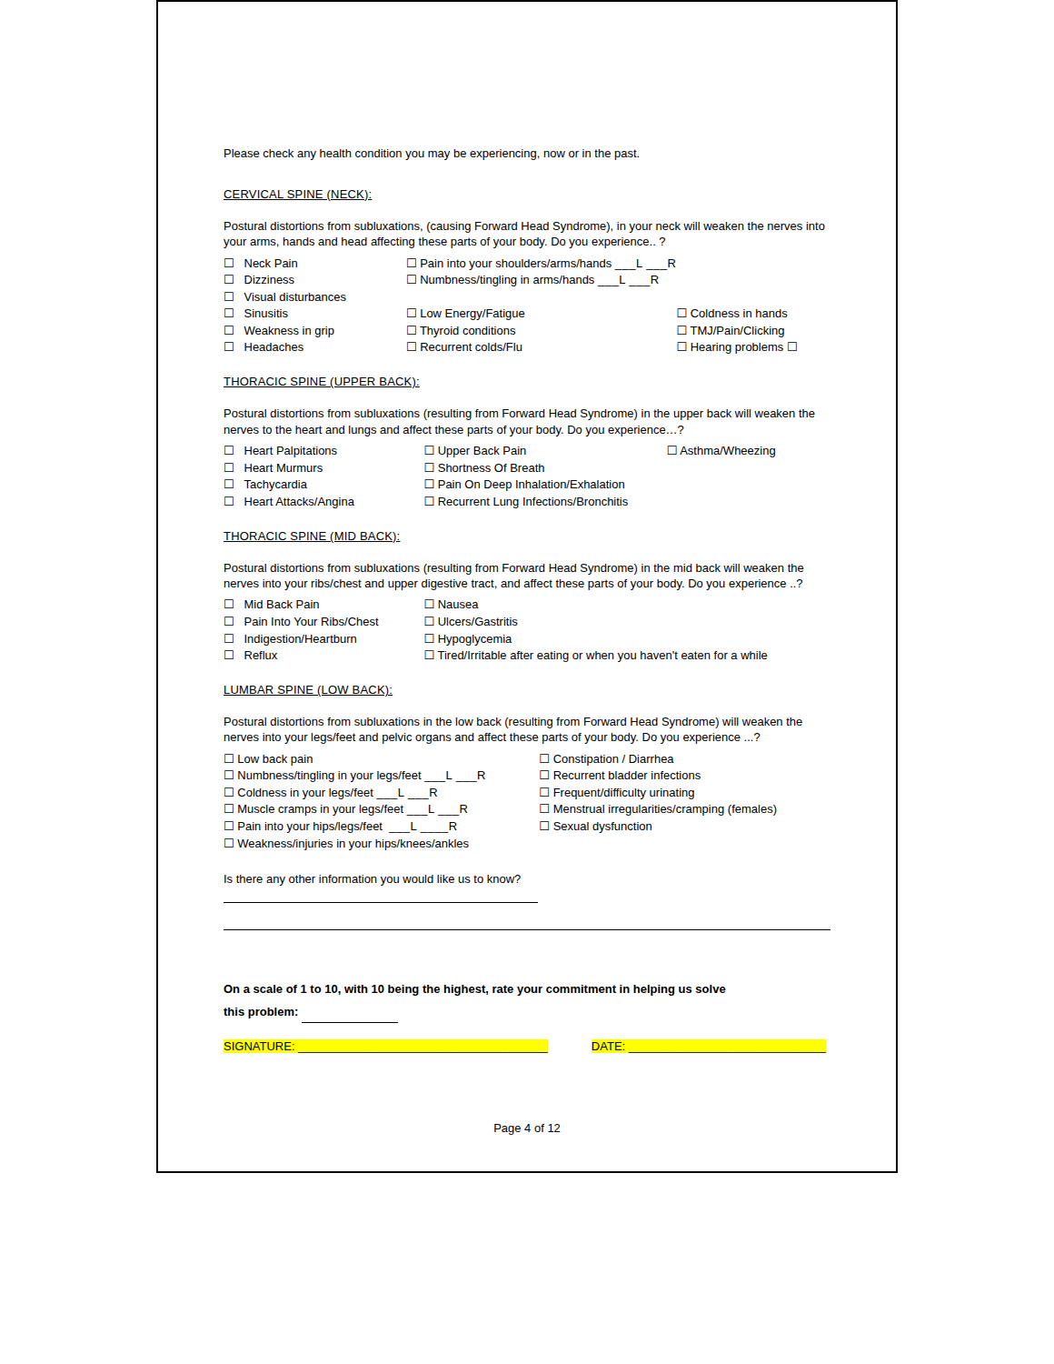Please check any health condition you may be experiencing, now or in the past.
CERVICAL SPINE (NECK):
Postural distortions from subluxations, (causing Forward Head Syndrome), in your neck will weaken the nerves into your arms, hands and head affecting these parts of your body. Do you experience.. ?
| ☐ Neck Pain | ☐ Pain into your shoulders/arms/hands ___L ___R | |
| ☐ Dizziness | ☐ Numbness/tingling in arms/hands ___L ___R | |
| ☐ Visual disturbances | | |
| ☐ Sinusitis | ☐ Low Energy/Fatigue | ☐ Coldness in hands |
| ☐ Weakness in grip | ☐ Thyroid conditions | ☐ TMJ/Pain/Clicking |
| ☐ Headaches | ☐ Recurrent colds/Flu | ☐ Hearing problems ☐ |
THORACIC SPINE (UPPER BACK):
Postural distortions from subluxations (resulting from Forward Head Syndrome) in the upper back will weaken the nerves to the heart and lungs and affect these parts of your body. Do you experience…?
| ☐ Heart Palpitations | ☐ Upper Back Pain | ☐ Asthma/Wheezing |
| ☐ Heart Murmurs | ☐ Shortness Of Breath | |
| ☐ Tachycardia | ☐ Pain On Deep Inhalation/Exhalation | |
| ☐ Heart Attacks/Angina | ☐ Recurrent Lung Infections/Bronchitis | |
THORACIC SPINE (MID BACK):
Postural distortions from subluxations (resulting from Forward Head Syndrome) in the mid back will weaken the nerves into your ribs/chest and upper digestive tract, and affect these parts of your body. Do you experience ..?
| ☐ Mid Back Pain | ☐ Nausea |
| ☐ Pain Into Your Ribs/Chest | ☐ Ulcers/Gastritis |
| ☐ Indigestion/Heartburn | ☐ Hypoglycemia |
| ☐ Reflux | ☐ Tired/Irritable after eating or when you haven't eaten for a while |
LUMBAR SPINE (LOW BACK):
Postural distortions from subluxations in the low back (resulting from Forward Head Syndrome) will weaken the nerves into your legs/feet and pelvic organs and affect these parts of your body. Do you experience ...?
| ☐ Low back pain | ☐ Constipation / Diarrhea |
| ☐ Numbness/tingling in your legs/feet ___L ___R | ☐ Recurrent bladder infections |
| ☐ Coldness in your legs/feet ___L ___R | ☐ Frequent/difficulty urinating |
| ☐ Muscle cramps in your legs/feet ___L ___R | ☐ Menstrual irregularities/cramping (females) |
| ☐ Pain into your hips/legs/feet ___L ____R | ☐ Sexual dysfunction |
| ☐ Weakness/injuries in your hips/knees/ankles | |
Is there any other information you would like us to know?
On a scale of 1 to 10, with 10 being the highest, rate your commitment in helping us solve
this problem:
SIGNATURE: ______________________________________
DATE: ______________________________
Page 4 of 12